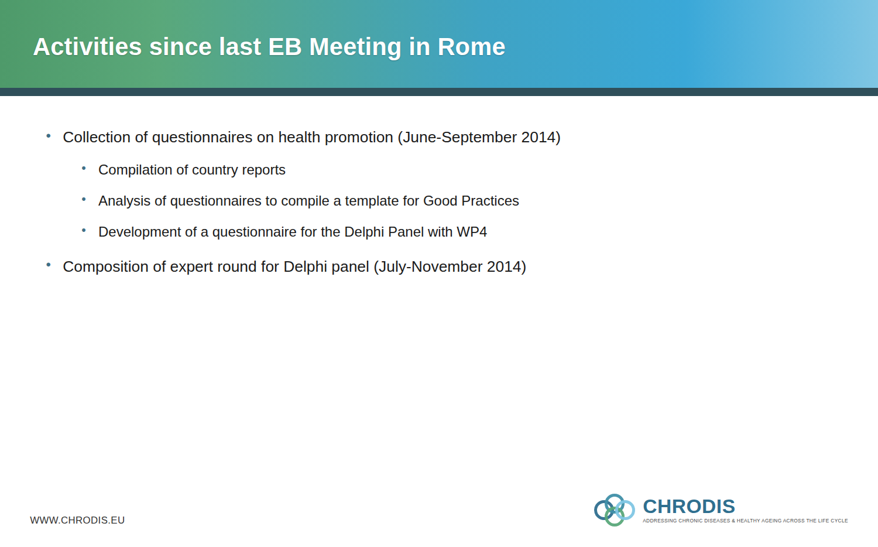Activities since last EB Meeting in Rome
Collection of questionnaires on health promotion (June-September 2014)
Compilation of country reports
Analysis of questionnaires to compile a template for Good Practices
Development of a questionnaire for the Delphi Panel with WP4
Composition of expert round for Delphi panel (July-November 2014)
WWW.CHRODIS.EU
CHRODIS
Addressing chronic diseases & healthy ageing across the life cycle